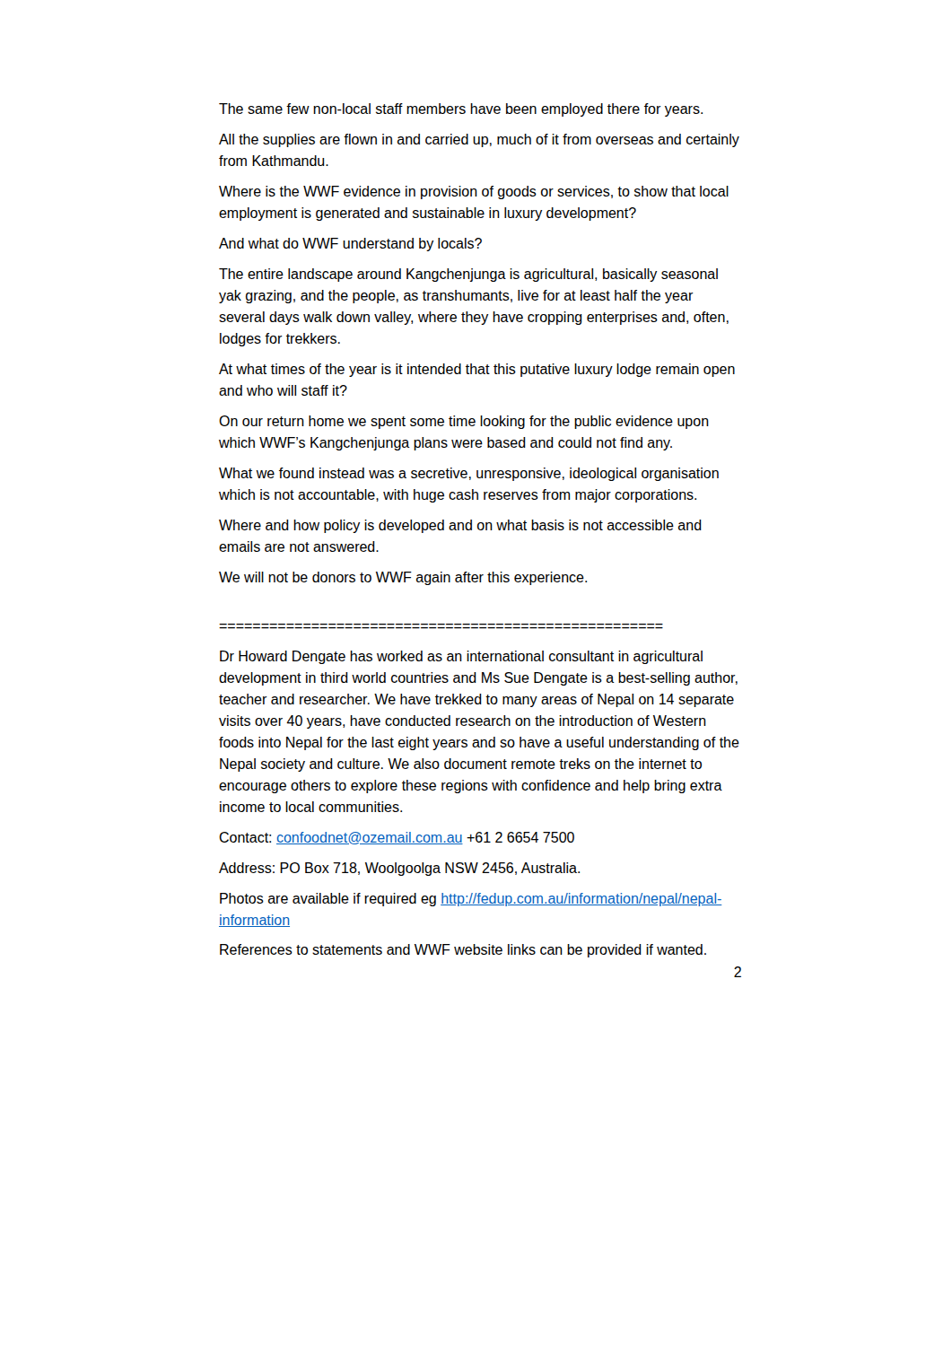The same few non-local staff members have been employed there for years.
All the supplies are flown in and carried up, much of it from overseas and certainly from Kathmandu.
Where is the WWF evidence in provision of goods or services, to show that local employment is generated and sustainable in luxury development?
And what do WWF understand by locals?
The entire landscape around Kangchenjunga is agricultural, basically seasonal yak grazing, and the people, as transhumants, live for at least half the year several days walk down valley, where they have cropping enterprises and, often, lodges for trekkers.
At what times of the year is it intended that this putative luxury lodge remain open and who will staff it?
On our return home we spent some time looking for the public evidence upon which WWF’s Kangchenjunga plans were based and could not find any.
What we found instead was a secretive, unresponsive, ideological organisation which is not accountable, with huge cash reserves from major corporations.
Where and how policy is developed and on what basis is not accessible and emails are not answered.
We will not be donors to WWF again after this experience.
=====================================================
Dr Howard Dengate has worked as an international consultant in agricultural development in third world countries and Ms Sue Dengate is a best-selling author, teacher and researcher. We have trekked to many areas of Nepal on 14 separate visits over 40 years, have conducted research on the introduction of Western foods into Nepal for the last eight years and so have a useful understanding of the Nepal society and culture. We also document remote treks on the internet to encourage others to explore these regions with confidence and help bring extra income to local communities.
Contact: confoodnet@ozemail.com.au +61 2 6654 7500
Address: PO Box 718, Woolgoolga NSW 2456, Australia.
Photos are available if required eg http://fedup.com.au/information/nepal/nepal-information
References to statements and WWF website links can be provided if wanted.
2